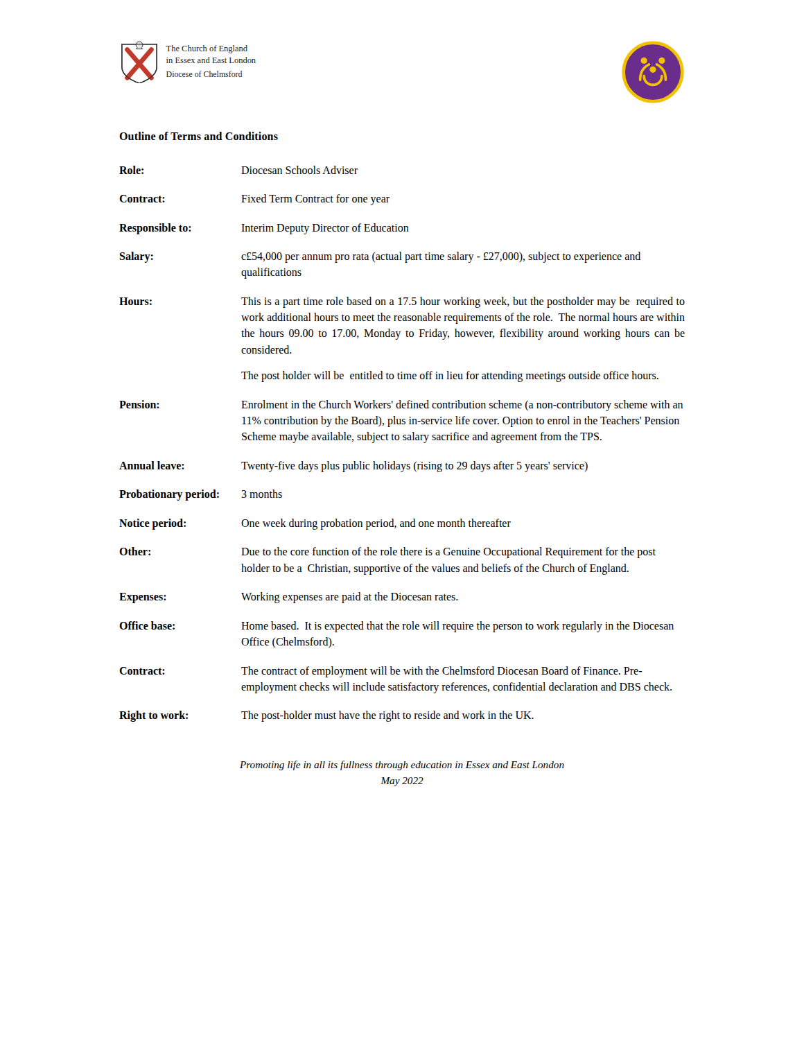The Church of England in Essex and East London Diocese of Chelmsford
Outline of Terms and Conditions
Role:
Diocesan Schools Adviser
Contract:
Fixed Term Contract for one year
Responsible to:
Interim Deputy Director of Education
Salary:
c£54,000 per annum pro rata (actual part time salary - £27,000), subject to experience and qualifications
Hours:
This is a part time role based on a 17.5 hour working week, but the postholder may be required to work additional hours to meet the reasonable requirements of the role. The normal hours are within the hours 09.00 to 17.00, Monday to Friday, however, flexibility around working hours can be considered.
The post holder will be entitled to time off in lieu for attending meetings outside office hours.
Pension:
Enrolment in the Church Workers' defined contribution scheme (a non-contributory scheme with an 11% contribution by the Board), plus in-service life cover. Option to enrol in the Teachers' Pension Scheme maybe available, subject to salary sacrifice and agreement from the TPS.
Annual leave:
Twenty-five days plus public holidays (rising to 29 days after 5 years' service)
Probationary period:
3 months
Notice period:
One week during probation period, and one month thereafter
Other:
Due to the core function of the role there is a Genuine Occupational Requirement for the post holder to be a Christian, supportive of the values and beliefs of the Church of England.
Expenses:
Working expenses are paid at the Diocesan rates.
Office base:
Home based. It is expected that the role will require the person to work regularly in the Diocesan Office (Chelmsford).
Contract:
The contract of employment will be with the Chelmsford Diocesan Board of Finance. Pre-employment checks will include satisfactory references, confidential declaration and DBS check.
Right to work:
The post-holder must have the right to reside and work in the UK.
Promoting life in all its fullness through education in Essex and East London
May 2022